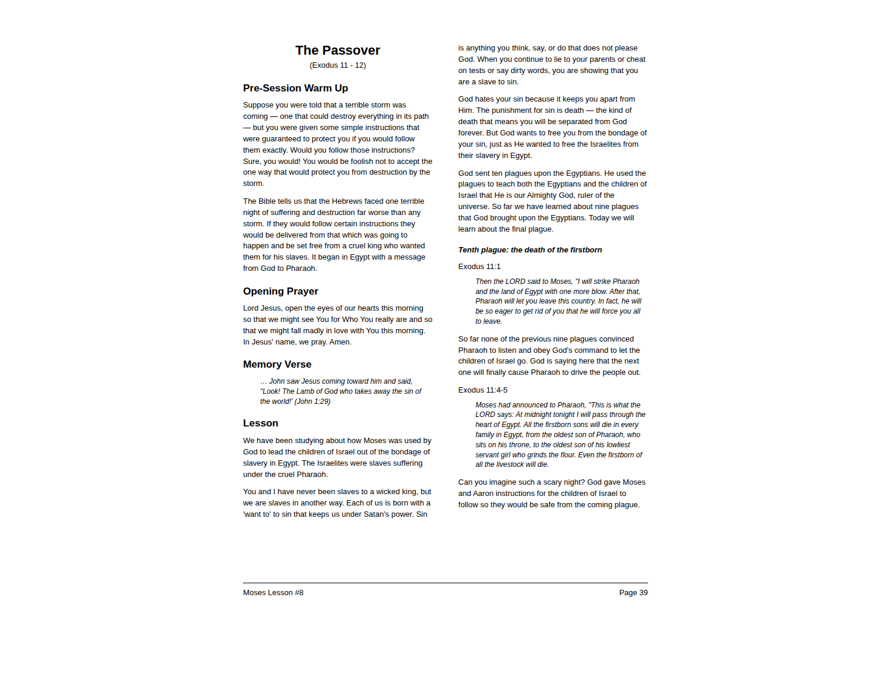The Passover
(Exodus 11 - 12)
Pre-Session Warm Up
Suppose you were told that a terrible storm was coming — one that could destroy everything in its path — but you were given some simple instructions that were guaranteed to protect you if you would follow them exactly. Would you follow those instructions? Sure, you would! You would be foolish not to accept the one way that would protect you from destruction by the storm.
The Bible tells us that the Hebrews faced one terrible night of suffering and destruction far worse than any storm. If they would follow certain instructions they would be delivered from that which was going to happen and be set free from a cruel king who wanted them for his slaves. It began in Egypt with a message from God to Pharaoh.
Opening Prayer
Lord Jesus, open the eyes of our hearts this morning so that we might see You for Who You really are and so that we might fall madly in love with You this morning. In Jesus' name, we pray. Amen.
Memory Verse
… John saw Jesus coming toward him and said, "Look! The Lamb of God who takes away the sin of the world!' (John 1:29)
Lesson
We have been studying about how Moses was used by God to lead the children of Israel out of the bondage of slavery in Egypt. The Israelites were slaves suffering under the cruel Pharaoh.
You and I have never been slaves to a wicked king, but we are slaves in another way. Each of us is born with a 'want to' to sin that keeps us under Satan's power. Sin is anything you think, say, or do that does not please God. When you continue to lie to your parents or cheat on tests or say dirty words, you are showing that you are a slave to sin.
God hates your sin because it keeps you apart from Him. The punishment for sin is death — the kind of death that means you will be separated from God forever. But God wants to free you from the bondage of your sin, just as He wanted to free the Israelites from their slavery in Egypt.
God sent ten plagues upon the Egyptians. He used the plagues to teach both the Egyptians and the children of Israel that He is our Almighty God, ruler of the universe. So far we have learned about nine plagues that God brought upon the Egyptians. Today we will learn about the final plague.
Tenth plague: the death of the firstborn
Exodus 11:1
Then the LORD said to Moses, "I will strike Pharaoh and the land of Egypt with one more blow. After that, Pharaoh will let you leave this country. In fact, he will be so eager to get rid of you that he will force you all to leave.
So far none of the previous nine plagues convinced Pharaoh to listen and obey God's command to let the children of Israel go. God is saying here that the next one will finally cause Pharaoh to drive the people out.
Exodus 11:4-5
Moses had announced to Pharaoh, "This is what the LORD says: At midnight tonight I will pass through the heart of Egypt. All the firstborn sons will die in every family in Egypt, from the oldest son of Pharaoh, who sits on his throne, to the oldest son of his lowliest servant girl who grinds the flour. Even the firstborn of all the livestock will die.
Can you imagine such a scary night? God gave Moses and Aaron instructions for the children of Israel to follow so they would be safe from the coming plague.
Moses Lesson #8 Page 39